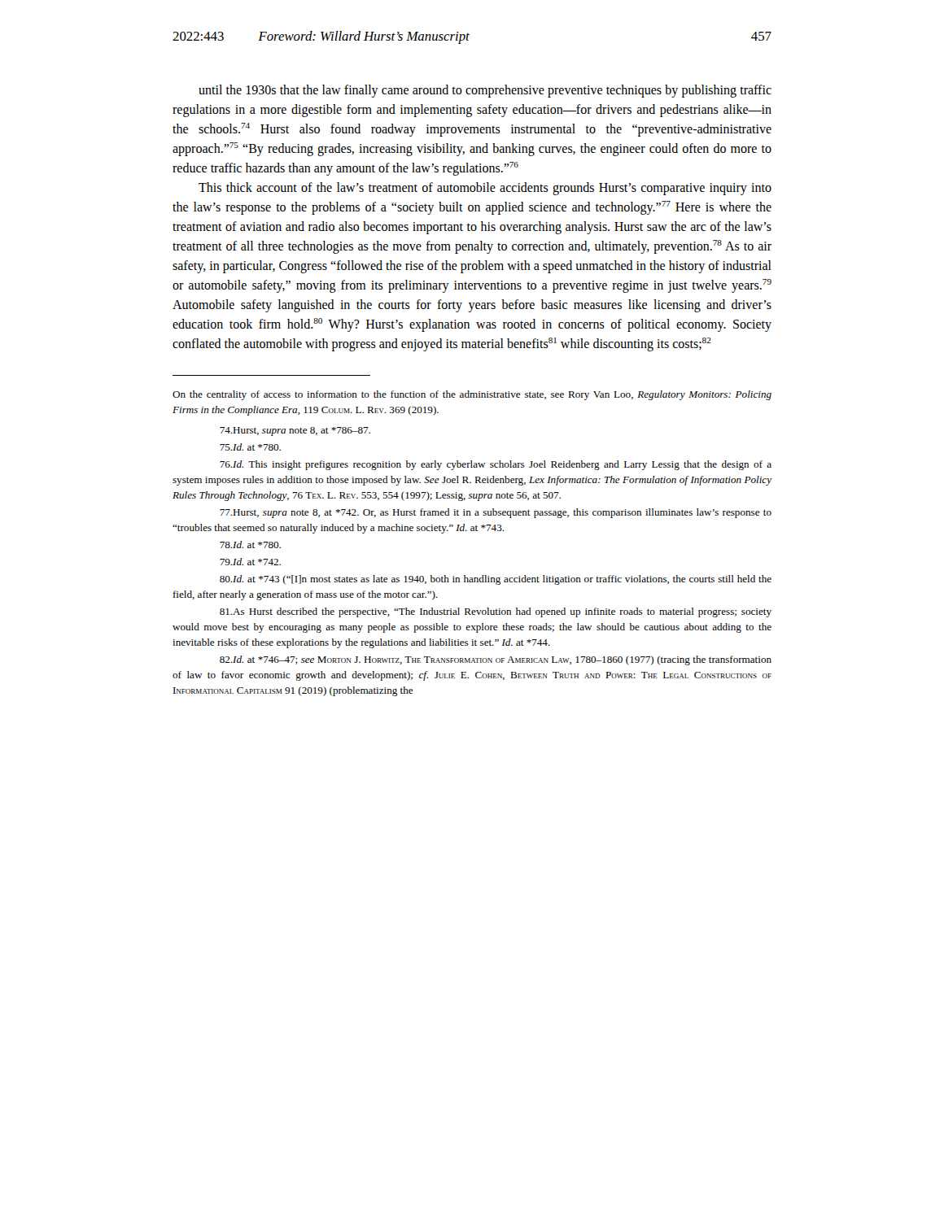2022:443 Foreword: Willard Hurst’s Manuscript 457
until the 1930s that the law finally came around to comprehensive preventive techniques by publishing traffic regulations in a more digestible form and implementing safety education—for drivers and pedestrians alike—in the schools.74 Hurst also found roadway improvements instrumental to the “preventive-administrative approach.”75 “By reducing grades, increasing visibility, and banking curves, the engineer could often do more to reduce traffic hazards than any amount of the law’s regulations.”76
This thick account of the law’s treatment of automobile accidents grounds Hurst’s comparative inquiry into the law’s response to the problems of a “society built on applied science and technology.”77 Here is where the treatment of aviation and radio also becomes important to his overarching analysis. Hurst saw the arc of the law’s treatment of all three technologies as the move from penalty to correction and, ultimately, prevention.78 As to air safety, in particular, Congress “followed the rise of the problem with a speed unmatched in the history of industrial or automobile safety,” moving from its preliminary interventions to a preventive regime in just twelve years.79 Automobile safety languished in the courts for forty years before basic measures like licensing and driver’s education took firm hold.80 Why? Hurst’s explanation was rooted in concerns of political economy. Society conflated the automobile with progress and enjoyed its material benefits81 while discounting its costs;82
On the centrality of access to information to the function of the administrative state, see Rory Van Loo, Regulatory Monitors: Policing Firms in the Compliance Era, 119 Colum. L. Rev. 369 (2019).
74. Hurst, supra note 8, at *786–87.
75. Id. at *780.
76. Id. This insight prefigures recognition by early cyberlaw scholars Joel Reidenberg and Larry Lessig that the design of a system imposes rules in addition to those imposed by law. See Joel R. Reidenberg, Lex Informatica: The Formulation of Information Policy Rules Through Technology, 76 Tex. L. Rev. 553, 554 (1997); Lessig, supra note 56, at 507.
77. Hurst, supra note 8, at *742. Or, as Hurst framed it in a subsequent passage, this comparison illuminates law’s response to “troubles that seemed so naturally induced by a machine society.” Id. at *743.
78. Id. at *780.
79. Id. at *742.
80. Id. at *743 (“[I]n most states as late as 1940, both in handling accident litigation or traffic violations, the courts still held the field, after nearly a generation of mass use of the motor car.”).
81. As Hurst described the perspective, “The Industrial Revolution had opened up infinite roads to material progress; society would move best by encouraging as many people as possible to explore these roads; the law should be cautious about adding to the inevitable risks of these explorations by the regulations and liabilities it set.” Id. at *744.
82. Id. at *746–47; see Morton J. Horwitz, The Transformation of American Law, 1780–1860 (1977) (tracing the transformation of law to favor economic growth and development); cf. Julie E. Cohen, Between Truth and Power: The Legal Constructions of Informational Capitalism 91 (2019) (problematizing the